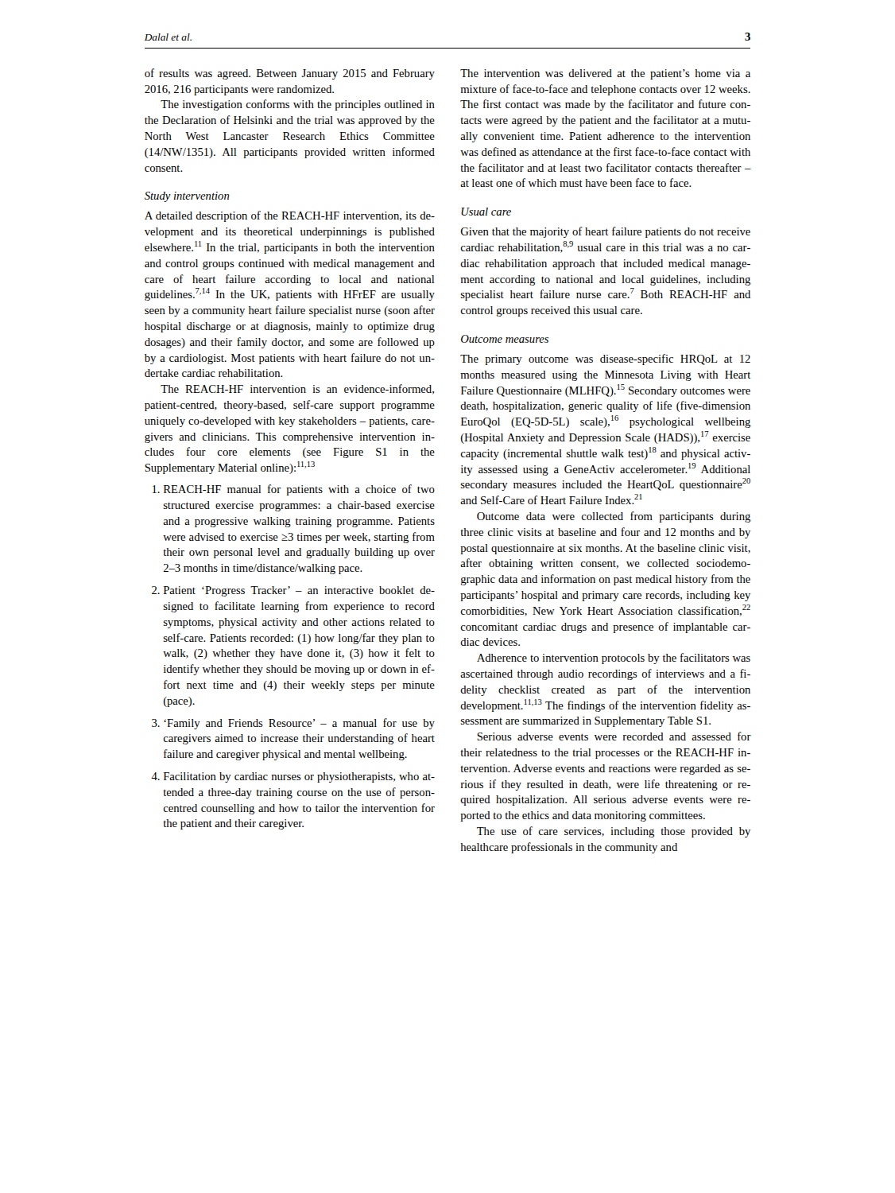Dalal et al. 3
of results was agreed. Between January 2015 and February 2016, 216 participants were randomized.
The investigation conforms with the principles outlined in the Declaration of Helsinki and the trial was approved by the North West Lancaster Research Ethics Committee (14/NW/1351). All participants provided written informed consent.
Study intervention
A detailed description of the REACH-HF intervention, its development and its theoretical underpinnings is published elsewhere.11 In the trial, participants in both the intervention and control groups continued with medical management and care of heart failure according to local and national guidelines.7,14 In the UK, patients with HFrEF are usually seen by a community heart failure specialist nurse (soon after hospital discharge or at diagnosis, mainly to optimize drug dosages) and their family doctor, and some are followed up by a cardiologist. Most patients with heart failure do not undertake cardiac rehabilitation.
The REACH-HF intervention is an evidence-informed, patient-centred, theory-based, self-care support programme uniquely co-developed with key stakeholders – patients, caregivers and clinicians. This comprehensive intervention includes four core elements (see Figure S1 in the Supplementary Material online):11,13
REACH-HF manual for patients with a choice of two structured exercise programmes: a chair-based exercise and a progressive walking training programme. Patients were advised to exercise ≥3 times per week, starting from their own personal level and gradually building up over 2–3 months in time/distance/walking pace.
Patient ‘Progress Tracker’ – an interactive booklet designed to facilitate learning from experience to record symptoms, physical activity and other actions related to self-care. Patients recorded: (1) how long/far they plan to walk, (2) whether they have done it, (3) how it felt to identify whether they should be moving up or down in effort next time and (4) their weekly steps per minute (pace).
‘Family and Friends Resource’ – a manual for use by caregivers aimed to increase their understanding of heart failure and caregiver physical and mental wellbeing.
Facilitation by cardiac nurses or physiotherapists, who attended a three-day training course on the use of person-centred counselling and how to tailor the intervention for the patient and their caregiver.
The intervention was delivered at the patient’s home via a mixture of face-to-face and telephone contacts over 12 weeks. The first contact was made by the facilitator and future contacts were agreed by the patient and the facilitator at a mutually convenient time. Patient adherence to the intervention was defined as attendance at the first face-to-face contact with the facilitator and at least two facilitator contacts thereafter – at least one of which must have been face to face.
Usual care
Given that the majority of heart failure patients do not receive cardiac rehabilitation,8,9 usual care in this trial was a no cardiac rehabilitation approach that included medical management according to national and local guidelines, including specialist heart failure nurse care.7 Both REACH-HF and control groups received this usual care.
Outcome measures
The primary outcome was disease-specific HRQoL at 12 months measured using the Minnesota Living with Heart Failure Questionnaire (MLHFQ).15 Secondary outcomes were death, hospitalization, generic quality of life (five-dimension EuroQol (EQ-5D-5L) scale),16 psychological wellbeing (Hospital Anxiety and Depression Scale (HADS)),17 exercise capacity (incremental shuttle walk test)18 and physical activity assessed using a GeneActiv accelerometer.19 Additional secondary measures included the HeartQoL questionnaire20 and Self-Care of Heart Failure Index.21
Outcome data were collected from participants during three clinic visits at baseline and four and 12 months and by postal questionnaire at six months. At the baseline clinic visit, after obtaining written consent, we collected sociodemographic data and information on past medical history from the participants’ hospital and primary care records, including key comorbidities, New York Heart Association classification,22 concomitant cardiac drugs and presence of implantable cardiac devices.
Adherence to intervention protocols by the facilitators was ascertained through audio recordings of interviews and a fidelity checklist created as part of the intervention development.11,13 The findings of the intervention fidelity assessment are summarized in Supplementary Table S1.
Serious adverse events were recorded and assessed for their relatedness to the trial processes or the REACH-HF intervention. Adverse events and reactions were regarded as serious if they resulted in death, were life threatening or required hospitalization. All serious adverse events were reported to the ethics and data monitoring committees.
The use of care services, including those provided by healthcare professionals in the community and